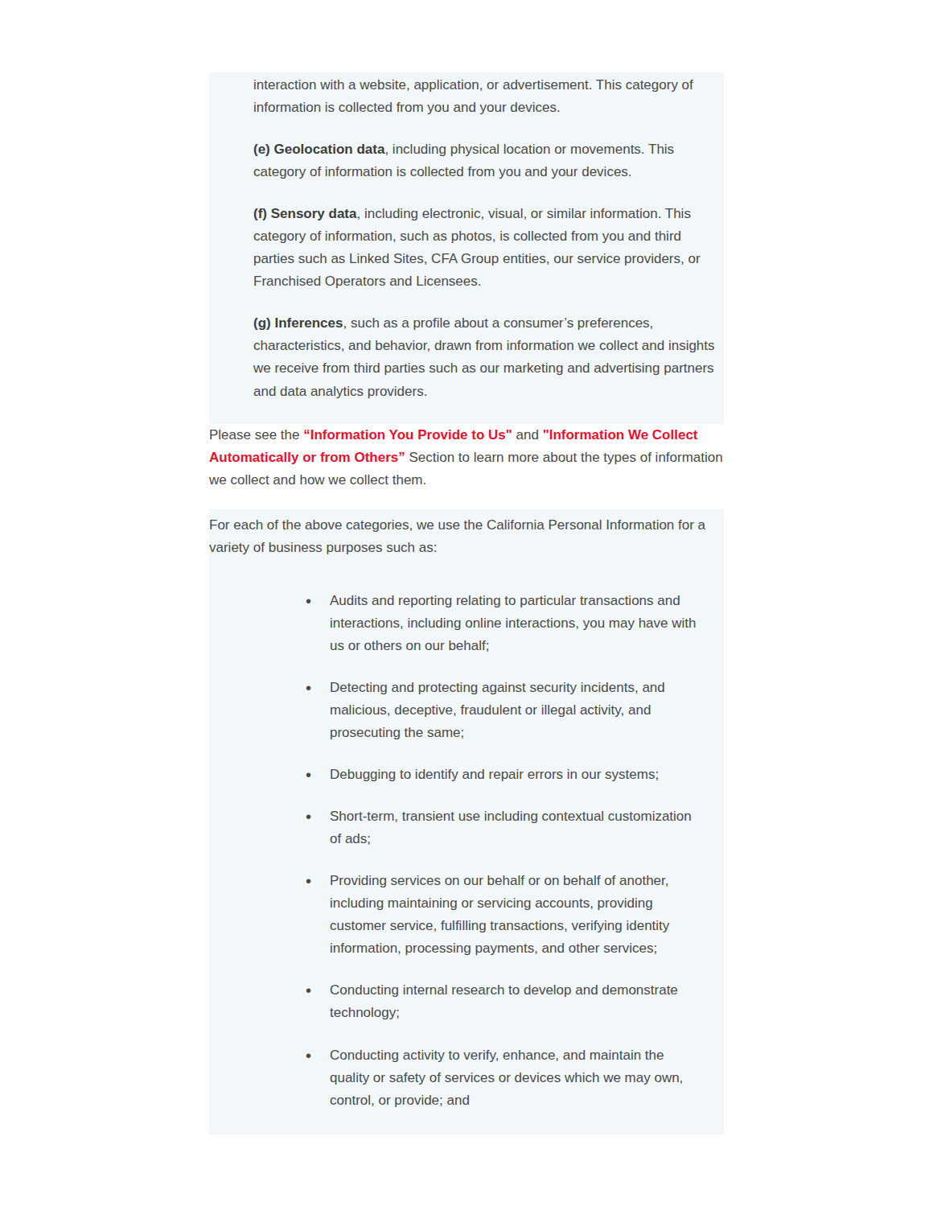interaction with a website, application, or advertisement. This category of information is collected from you and your devices.
(e) Geolocation data, including physical location or movements. This category of information is collected from you and your devices.
(f) Sensory data, including electronic, visual, or similar information. This category of information, such as photos, is collected from you and third parties such as Linked Sites, CFA Group entities, our service providers, or Franchised Operators and Licensees.
(g) Inferences, such as a profile about a consumer’s preferences, characteristics, and behavior, drawn from information we collect and insights we receive from third parties such as our marketing and advertising partners and data analytics providers.
Please see the “Information You Provide to Us" and "Information We Collect Automatically or from Others” Section to learn more about the types of information we collect and how we collect them.
For each of the above categories, we use the California Personal Information for a variety of business purposes such as:
Audits and reporting relating to particular transactions and interactions, including online interactions, you may have with us or others on our behalf;
Detecting and protecting against security incidents, and malicious, deceptive, fraudulent or illegal activity, and prosecuting the same;
Debugging to identify and repair errors in our systems;
Short-term, transient use including contextual customization of ads;
Providing services on our behalf or on behalf of another, including maintaining or servicing accounts, providing customer service, fulfilling transactions, verifying identity information, processing payments, and other services;
Conducting internal research to develop and demonstrate technology;
Conducting activity to verify, enhance, and maintain the quality or safety of services or devices which we may own, control, or provide; and